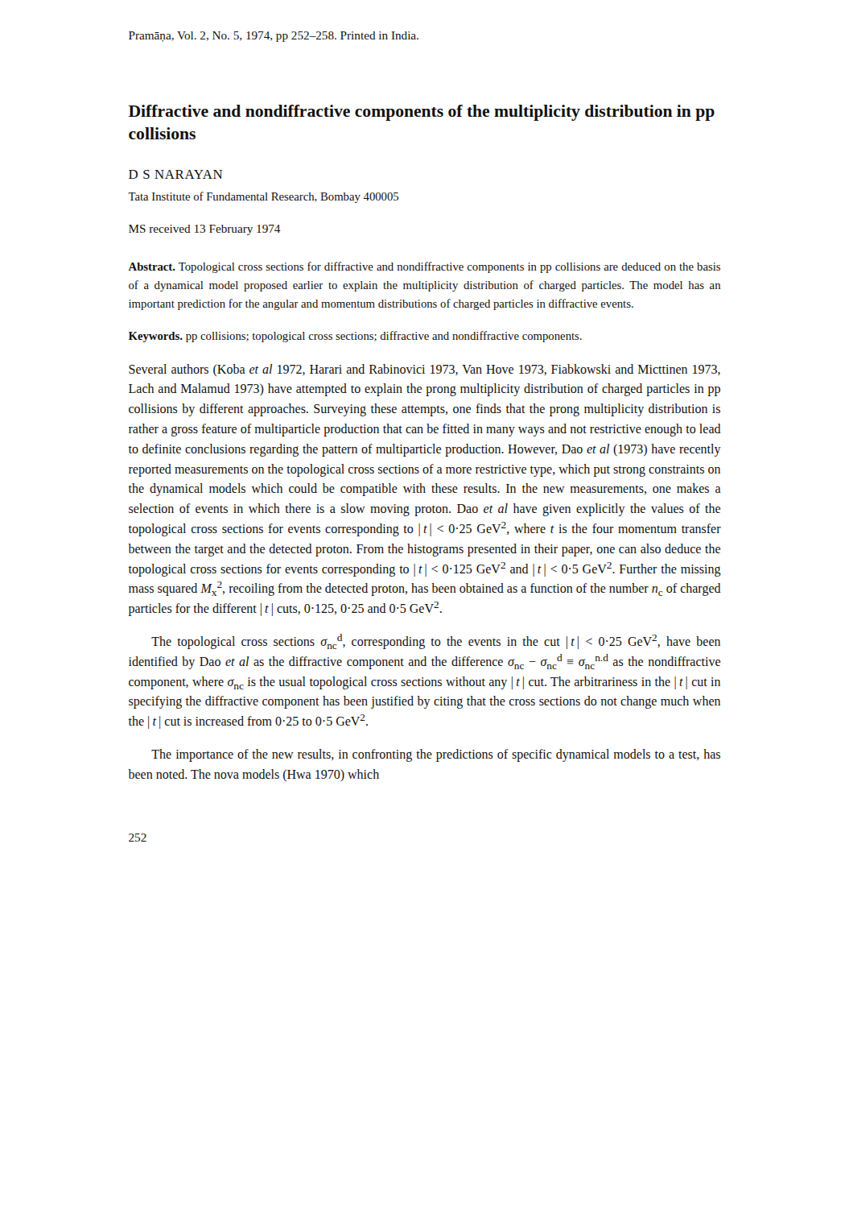Pramāṇa, Vol. 2, No. 5, 1974, pp 252–258. Printed in India.
Diffractive and nondiffractive components of the multiplicity distribution in pp collisions
D S NARAYAN
Tata Institute of Fundamental Research, Bombay 400005
MS received 13 February 1974
Abstract. Topological cross sections for diffractive and nondiffractive components in pp collisions are deduced on the basis of a dynamical model proposed earlier to explain the multiplicity distribution of charged particles. The model has an important prediction for the angular and momentum distributions of charged particles in diffractive events.
Keywords. pp collisions; topological cross sections; diffractive and nondiffractive components.
Several authors (Koba et al 1972, Harari and Rabinovici 1973, Van Hove 1973, Fiabkowski and Micttinen 1973, Lach and Malamud 1973) have attempted to explain the prong multiplicity distribution of charged particles in pp collisions by different approaches. Surveying these attempts, one finds that the prong multiplicity distribution is rather a gross feature of multiparticle production that can be fitted in many ways and not restrictive enough to lead to definite conclusions regarding the pattern of multiparticle production. However, Dao et al (1973) have recently reported measurements on the topological cross sections of a more restrictive type, which put strong constraints on the dynamical models which could be compatible with these results. In the new measurements, one makes a selection of events in which there is a slow moving proton. Dao et al have given explicitly the values of the topological cross sections for events corresponding to | t | < 0·25 GeV2, where t is the four momentum transfer between the target and the detected proton. From the histograms presented in their paper, one can also deduce the topological cross sections for events corresponding to | t | < 0·125 GeV2 and | t | < 0·5 GeV2. Further the missing mass squared Mx2, recoiling from the detected proton, has been obtained as a function of the number nc of charged particles for the different | t | cuts, 0·125, 0·25 and 0·5 GeV2.
The topological cross sections σncd, corresponding to the events in the cut | t | < 0·25 GeV2, have been identified by Dao et al as the diffractive component and the difference σnc − σncd ≡ σncn.d as the nondiffractive component, where σnc is the usual topological cross sections without any | t | cut. The arbitrariness in the | t | cut in specifying the diffractive component has been justified by citing that the cross sections do not change much when the | t | cut is increased from 0·25 to 0·5 GeV2.
The importance of the new results, in confronting the predictions of specific dynamical models to a test, has been noted. The nova models (Hwa 1970) which
252